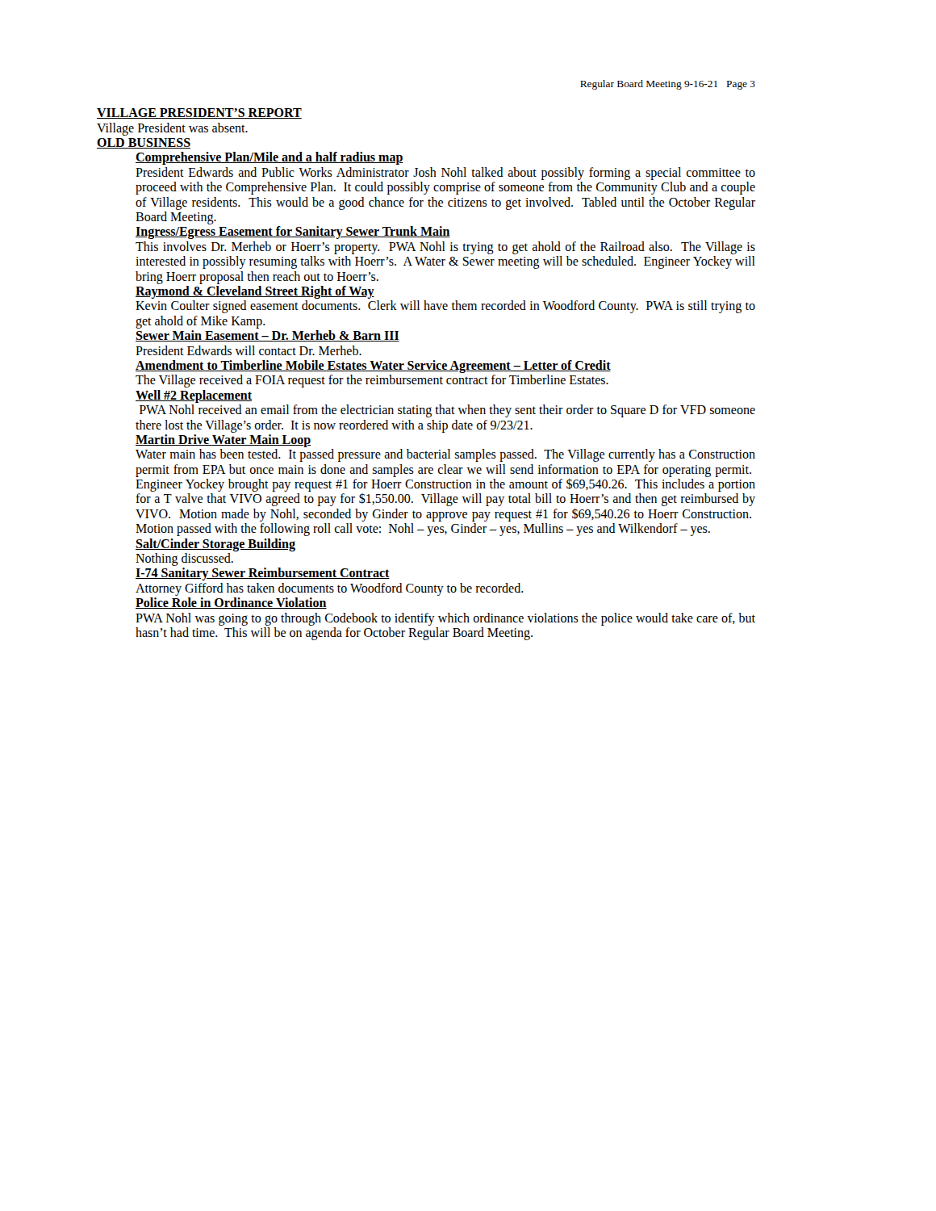Regular Board Meeting 9-16-21 Page 3
VILLAGE PRESIDENT’S REPORT
Village President was absent.
OLD BUSINESS
Comprehensive Plan/Mile and a half radius map
President Edwards and Public Works Administrator Josh Nohl talked about possibly forming a special committee to proceed with the Comprehensive Plan. It could possibly comprise of someone from the Community Club and a couple of Village residents. This would be a good chance for the citizens to get involved. Tabled until the October Regular Board Meeting.
Ingress/Egress Easement for Sanitary Sewer Trunk Main
This involves Dr. Merheb or Hoerr’s property. PWA Nohl is trying to get ahold of the Railroad also. The Village is interested in possibly resuming talks with Hoerr’s. A Water & Sewer meeting will be scheduled. Engineer Yockey will bring Hoerr proposal then reach out to Hoerr’s.
Raymond & Cleveland Street Right of Way
Kevin Coulter signed easement documents. Clerk will have them recorded in Woodford County. PWA is still trying to get ahold of Mike Kamp.
Sewer Main Easement – Dr. Merheb & Barn III
President Edwards will contact Dr. Merheb.
Amendment to Timberline Mobile Estates Water Service Agreement – Letter of Credit
The Village received a FOIA request for the reimbursement contract for Timberline Estates.
Well #2 Replacement
PWA Nohl received an email from the electrician stating that when they sent their order to Square D for VFD someone there lost the Village’s order. It is now reordered with a ship date of 9/23/21.
Martin Drive Water Main Loop
Water main has been tested. It passed pressure and bacterial samples passed. The Village currently has a Construction permit from EPA but once main is done and samples are clear we will send information to EPA for operating permit. Engineer Yockey brought pay request #1 for Hoerr Construction in the amount of $69,540.26. This includes a portion for a T valve that VIVO agreed to pay for $1,550.00. Village will pay total bill to Hoerr’s and then get reimbursed by VIVO. Motion made by Nohl, seconded by Ginder to approve pay request #1 for $69,540.26 to Hoerr Construction. Motion passed with the following roll call vote: Nohl – yes, Ginder – yes, Mullins – yes and Wilkendorf – yes.
Salt/Cinder Storage Building
Nothing discussed.
I-74 Sanitary Sewer Reimbursement Contract
Attorney Gifford has taken documents to Woodford County to be recorded.
Police Role in Ordinance Violation
PWA Nohl was going to go through Codebook to identify which ordinance violations the police would take care of, but hasn’t had time. This will be on agenda for October Regular Board Meeting.